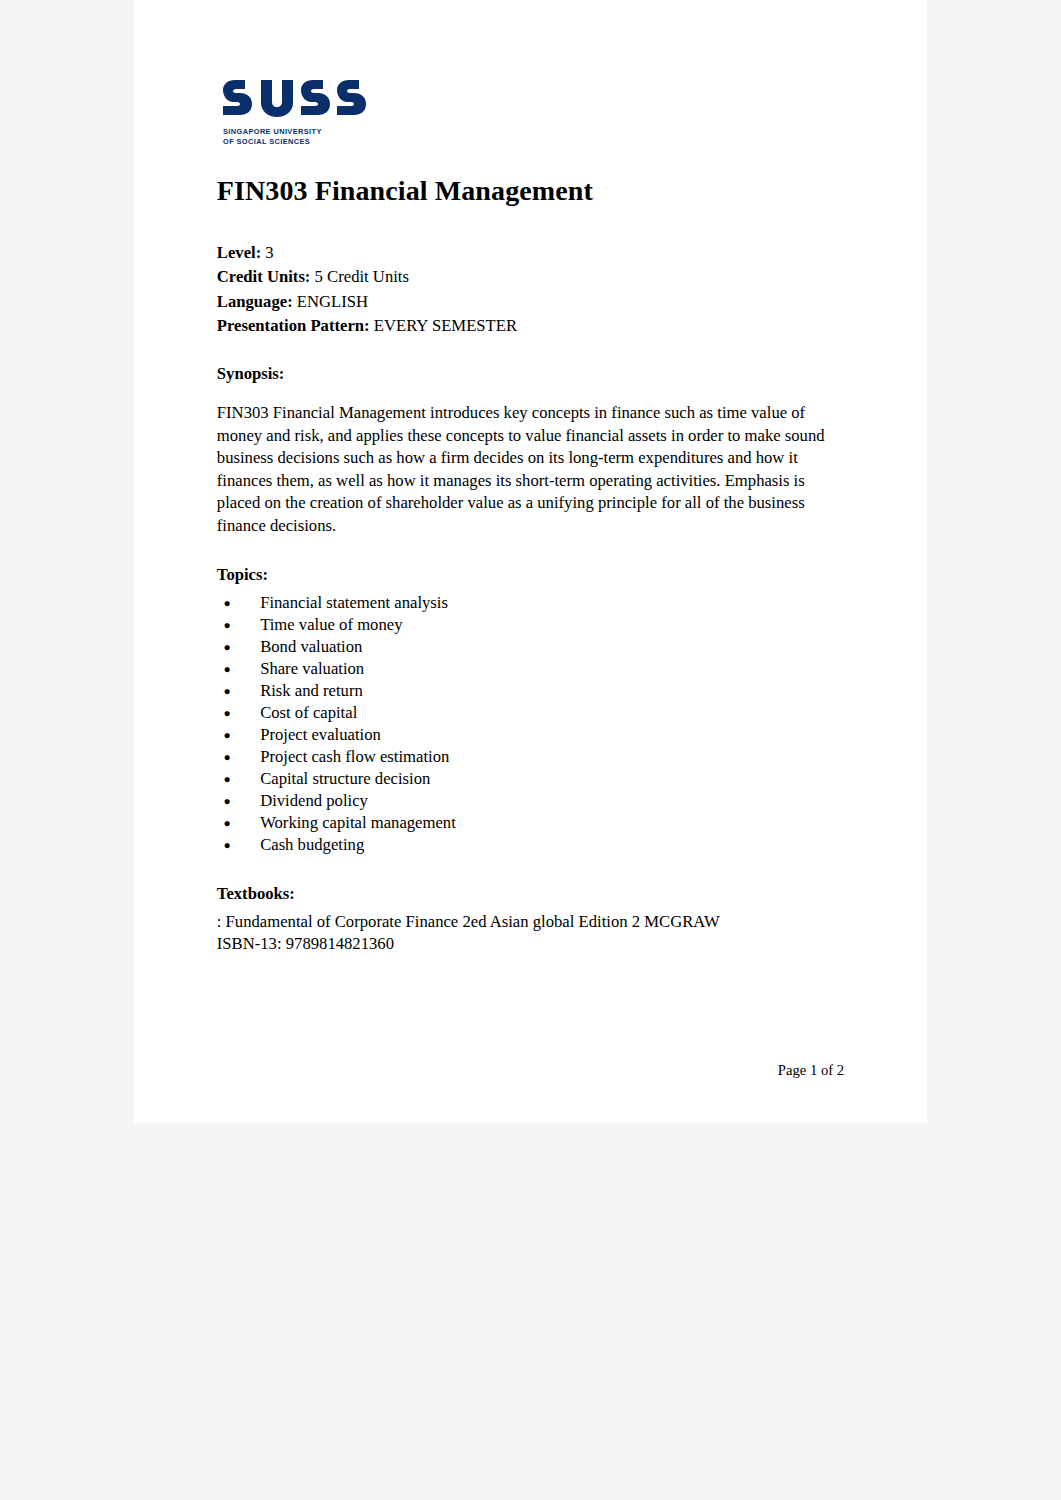SINGAPORE UNIVERSITY OF SOCIAL SCIENCES
FIN303 Financial Management
Level: 3
Credit Units: 5 Credit Units
Language: ENGLISH
Presentation Pattern: EVERY SEMESTER
Synopsis:
FIN303 Financial Management introduces key concepts in finance such as time value of money and risk, and applies these concepts to value financial assets in order to make sound business decisions such as how a firm decides on its long-term expenditures and how it finances them, as well as how it manages its short-term operating activities. Emphasis is placed on the creation of shareholder value as a unifying principle for all of the business finance decisions.
Topics:
Financial statement analysis
Time value of money
Bond valuation
Share valuation
Risk and return
Cost of capital
Project evaluation
Project cash flow estimation
Capital structure decision
Dividend policy
Working capital management
Cash budgeting
Textbooks:
: Fundamental of Corporate Finance 2ed Asian global Edition 2 MCGRAW
ISBN-13: 9789814821360
Page 1 of 2